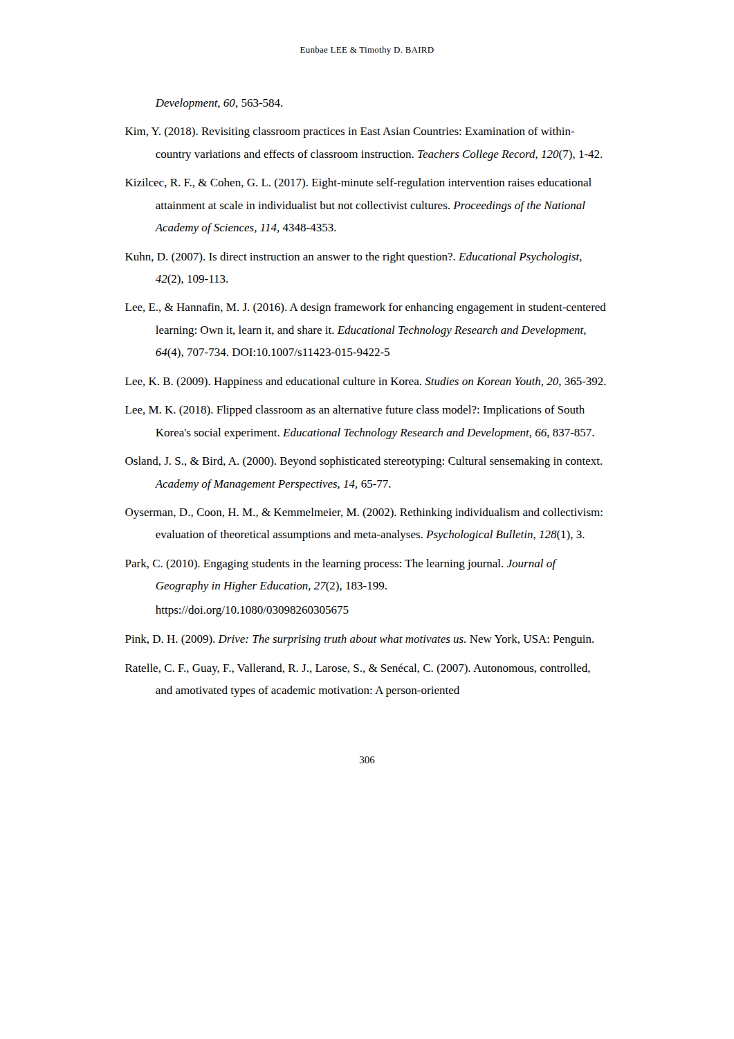Eunbae LEE & Timothy D. BAIRD
Development, 60, 563-584.
Kim, Y. (2018). Revisiting classroom practices in East Asian Countries: Examination of within-country variations and effects of classroom instruction. Teachers College Record, 120(7), 1-42.
Kizilcec, R. F., & Cohen, G. L. (2017). Eight-minute self-regulation intervention raises educational attainment at scale in individualist but not collectivist cultures. Proceedings of the National Academy of Sciences, 114, 4348-4353.
Kuhn, D. (2007). Is direct instruction an answer to the right question?. Educational Psychologist, 42(2), 109-113.
Lee, E., & Hannafin, M. J. (2016). A design framework for enhancing engagement in student-centered learning: Own it, learn it, and share it. Educational Technology Research and Development, 64(4), 707-734. DOI:10.1007/s11423-015-9422-5
Lee, K. B. (2009). Happiness and educational culture in Korea. Studies on Korean Youth, 20, 365-392.
Lee, M. K. (2018). Flipped classroom as an alternative future class model?: Implications of South Korea's social experiment. Educational Technology Research and Development, 66, 837-857.
Osland, J. S., & Bird, A. (2000). Beyond sophisticated stereotyping: Cultural sensemaking in context. Academy of Management Perspectives, 14, 65-77.
Oyserman, D., Coon, H. M., & Kemmelmeier, M. (2002). Rethinking individualism and collectivism: evaluation of theoretical assumptions and meta-analyses. Psychological Bulletin, 128(1), 3.
Park, C. (2010). Engaging students in the learning process: The learning journal. Journal of Geography in Higher Education, 27(2), 183-199.
https://doi.org/10.1080/03098260305675
Pink, D. H. (2009). Drive: The surprising truth about what motivates us. New York, USA: Penguin.
Ratelle, C. F., Guay, F., Vallerand, R. J., Larose, S., & Senécal, C. (2007). Autonomous, controlled, and amotivated types of academic motivation: A person-oriented
306